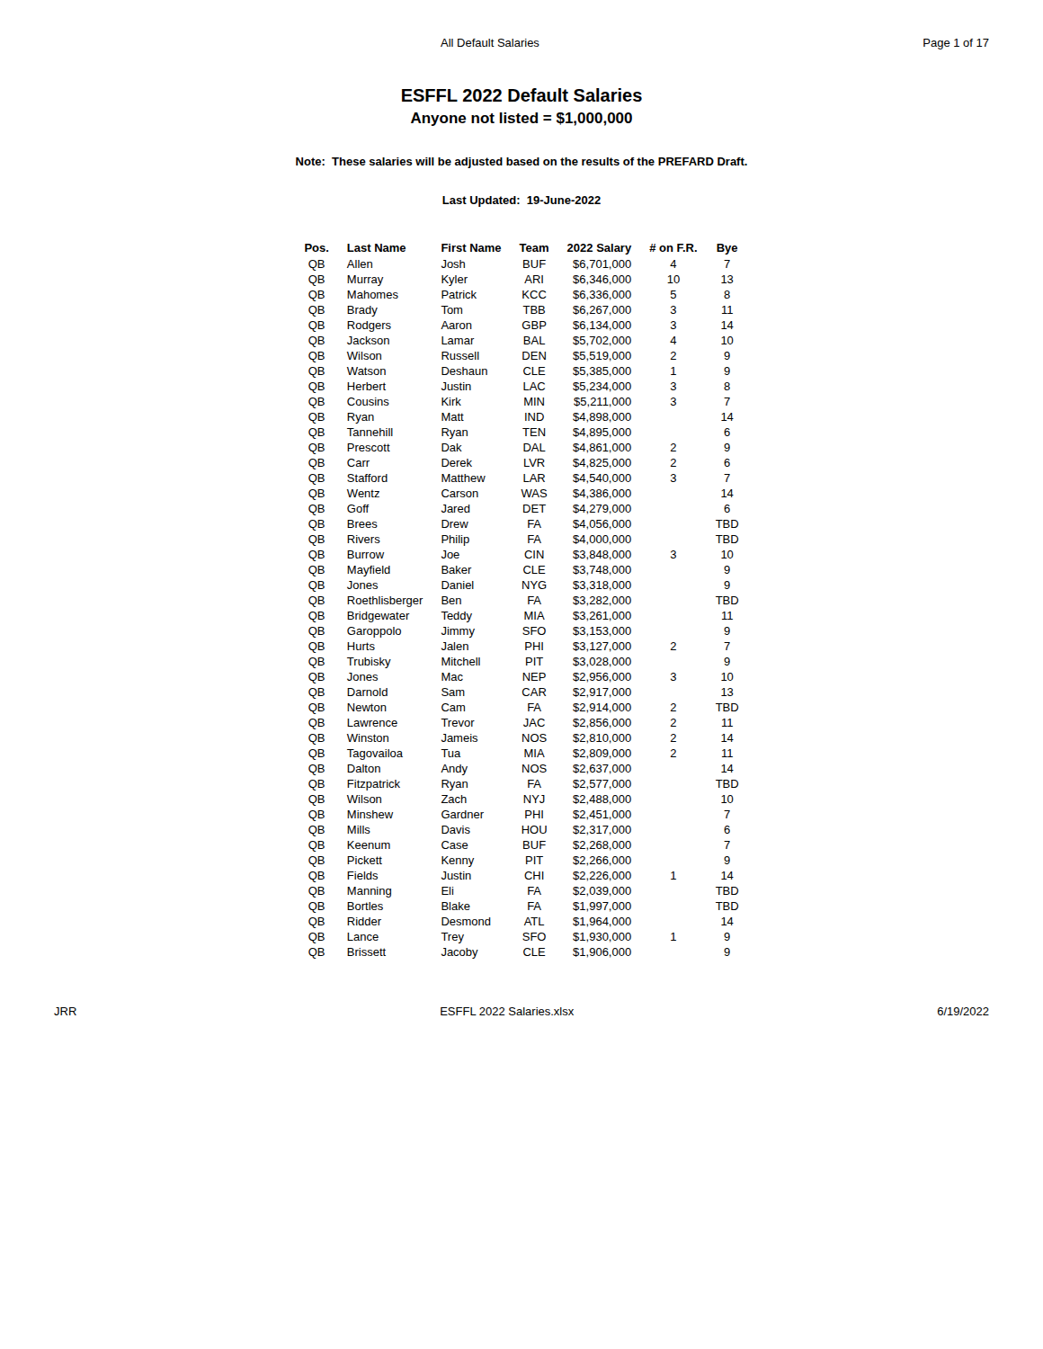All Default Salaries Page 1 of 17
ESFFL 2022 Default Salaries
Anyone not listed = $1,000,000
Note: These salaries will be adjusted based on the results of the PREFARD Draft.
Last Updated: 19-June-2022
| Pos. | Last Name | First Name | Team | 2022 Salary | # on F.R. | Bye |
| --- | --- | --- | --- | --- | --- | --- |
| QB | Allen | Josh | BUF | $6,701,000 | 4 | 7 |
| QB | Murray | Kyler | ARI | $6,346,000 | 10 | 13 |
| QB | Mahomes | Patrick | KCC | $6,336,000 | 5 | 8 |
| QB | Brady | Tom | TBB | $6,267,000 | 3 | 11 |
| QB | Rodgers | Aaron | GBP | $6,134,000 | 3 | 14 |
| QB | Jackson | Lamar | BAL | $5,702,000 | 4 | 10 |
| QB | Wilson | Russell | DEN | $5,519,000 | 2 | 9 |
| QB | Watson | Deshaun | CLE | $5,385,000 | 1 | 9 |
| QB | Herbert | Justin | LAC | $5,234,000 | 3 | 8 |
| QB | Cousins | Kirk | MIN | $5,211,000 | 3 | 7 |
| QB | Ryan | Matt | IND | $4,898,000 | | 14 |
| QB | Tannehill | Ryan | TEN | $4,895,000 | | 6 |
| QB | Prescott | Dak | DAL | $4,861,000 | 2 | 9 |
| QB | Carr | Derek | LVR | $4,825,000 | 2 | 6 |
| QB | Stafford | Matthew | LAR | $4,540,000 | 3 | 7 |
| QB | Wentz | Carson | WAS | $4,386,000 | | 14 |
| QB | Goff | Jared | DET | $4,279,000 | | 6 |
| QB | Brees | Drew | FA | $4,056,000 | | TBD |
| QB | Rivers | Philip | FA | $4,000,000 | | TBD |
| QB | Burrow | Joe | CIN | $3,848,000 | 3 | 10 |
| QB | Mayfield | Baker | CLE | $3,748,000 | | 9 |
| QB | Jones | Daniel | NYG | $3,318,000 | | 9 |
| QB | Roethlisberger | Ben | FA | $3,282,000 | | TBD |
| QB | Bridgewater | Teddy | MIA | $3,261,000 | | 11 |
| QB | Garoppolo | Jimmy | SFO | $3,153,000 | | 9 |
| QB | Hurts | Jalen | PHI | $3,127,000 | 2 | 7 |
| QB | Trubisky | Mitchell | PIT | $3,028,000 | | 9 |
| QB | Jones | Mac | NEP | $2,956,000 | 3 | 10 |
| QB | Darnold | Sam | CAR | $2,917,000 | | 13 |
| QB | Newton | Cam | FA | $2,914,000 | 2 | TBD |
| QB | Lawrence | Trevor | JAC | $2,856,000 | 2 | 11 |
| QB | Winston | Jameis | NOS | $2,810,000 | 2 | 14 |
| QB | Tagovailoa | Tua | MIA | $2,809,000 | 2 | 11 |
| QB | Dalton | Andy | NOS | $2,637,000 | | 14 |
| QB | Fitzpatrick | Ryan | FA | $2,577,000 | | TBD |
| QB | Wilson | Zach | NYJ | $2,488,000 | | 10 |
| QB | Minshew | Gardner | PHI | $2,451,000 | | 7 |
| QB | Mills | Davis | HOU | $2,317,000 | | 6 |
| QB | Keenum | Case | BUF | $2,268,000 | | 7 |
| QB | Pickett | Kenny | PIT | $2,266,000 | | 9 |
| QB | Fields | Justin | CHI | $2,226,000 | 1 | 14 |
| QB | Manning | Eli | FA | $2,039,000 | | TBD |
| QB | Bortles | Blake | FA | $1,997,000 | | TBD |
| QB | Ridder | Desmond | ATL | $1,964,000 | | 14 |
| QB | Lance | Trey | SFO | $1,930,000 | 1 | 9 |
| QB | Brissett | Jacoby | CLE | $1,906,000 | | 9 |
JRR ESFFL 2022 Salaries.xlsx 6/19/2022